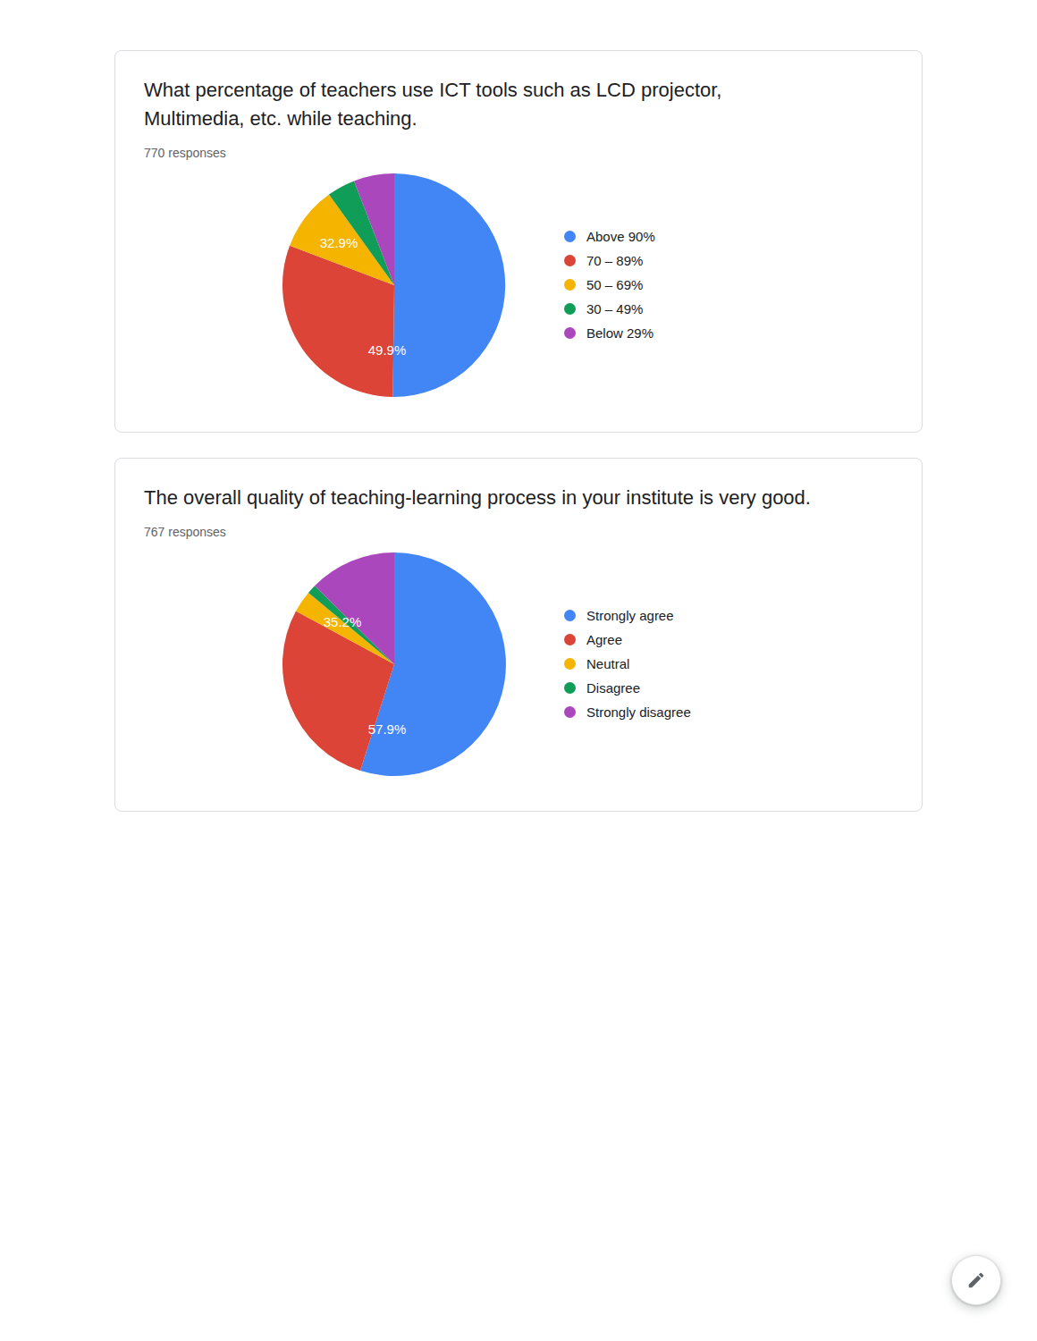What percentage of teachers use ICT tools such as LCD projector, Multimedia, etc. while teaching.
770 responses
49.9% 32.9%
Above 90%
70 – 89%
50 – 69%
30 – 49%
Below 29%
The overall quality of teaching-learning process in your institute is very good.
767 responses
57.9% 35.2%
Strongly agree
Agree
Neutral
Disagree
Strongly disagree